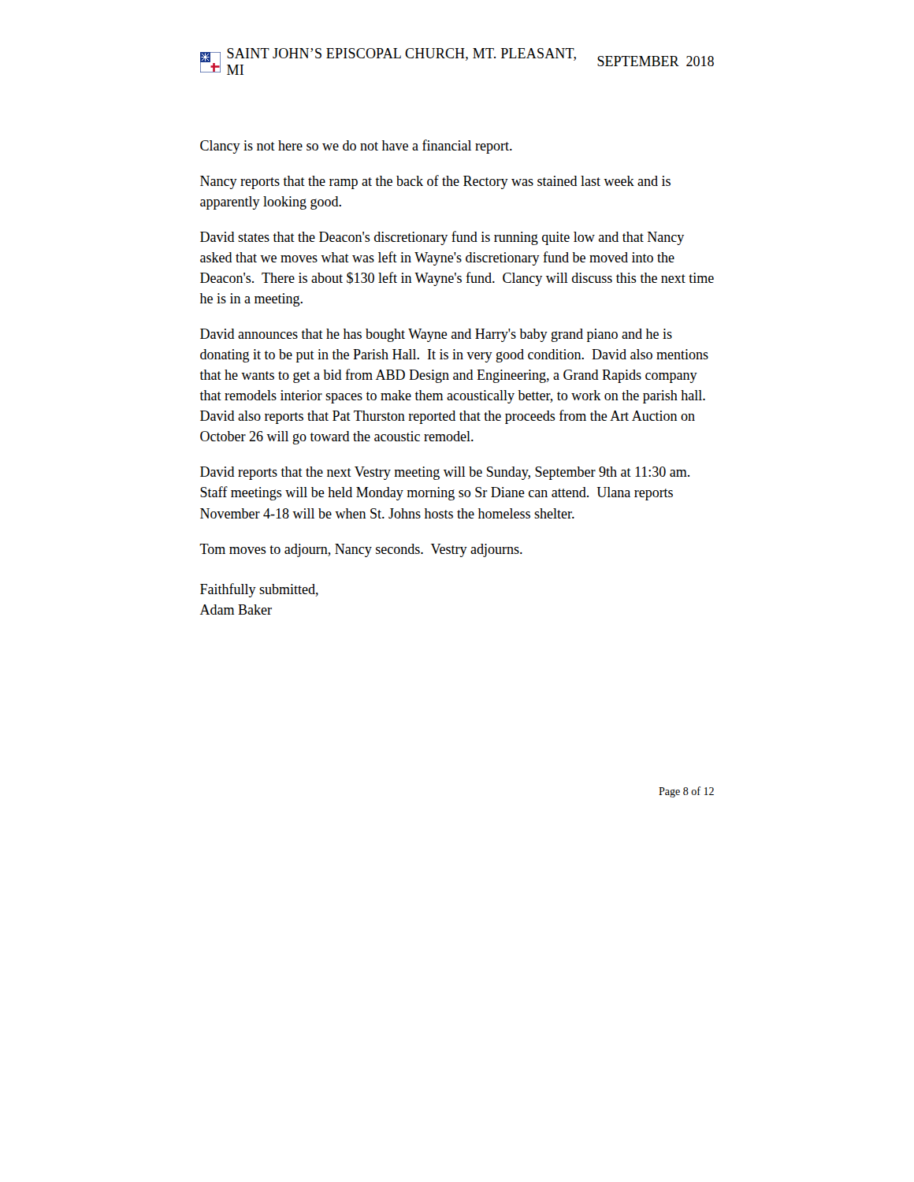SAINT JOHN’S EPISCOPAL CHURCH, MT. PLEASANT, MI
SEPTEMBER 2018
Clancy is not here so we do not have a financial report.
Nancy reports that the ramp at the back of the Rectory was stained last week and is apparently looking good.
David states that the Deacon's discretionary fund is running quite low and that Nancy asked that we moves what was left in Wayne's discretionary fund be moved into the Deacon's. There is about $130 left in Wayne's fund. Clancy will discuss this the next time he is in a meeting.
David announces that he has bought Wayne and Harry's baby grand piano and he is donating it to be put in the Parish Hall. It is in very good condition. David also mentions that he wants to get a bid from ABD Design and Engineering, a Grand Rapids company that remodels interior spaces to make them acoustically better, to work on the parish hall. David also reports that Pat Thurston reported that the proceeds from the Art Auction on October 26 will go toward the acoustic remodel.
David reports that the next Vestry meeting will be Sunday, September 9th at 11:30 am. Staff meetings will be held Monday morning so Sr Diane can attend. Ulana reports November 4-18 will be when St. Johns hosts the homeless shelter.
Tom moves to adjourn, Nancy seconds. Vestry adjourns.
Faithfully submitted,
Adam Baker
Page 8 of 12